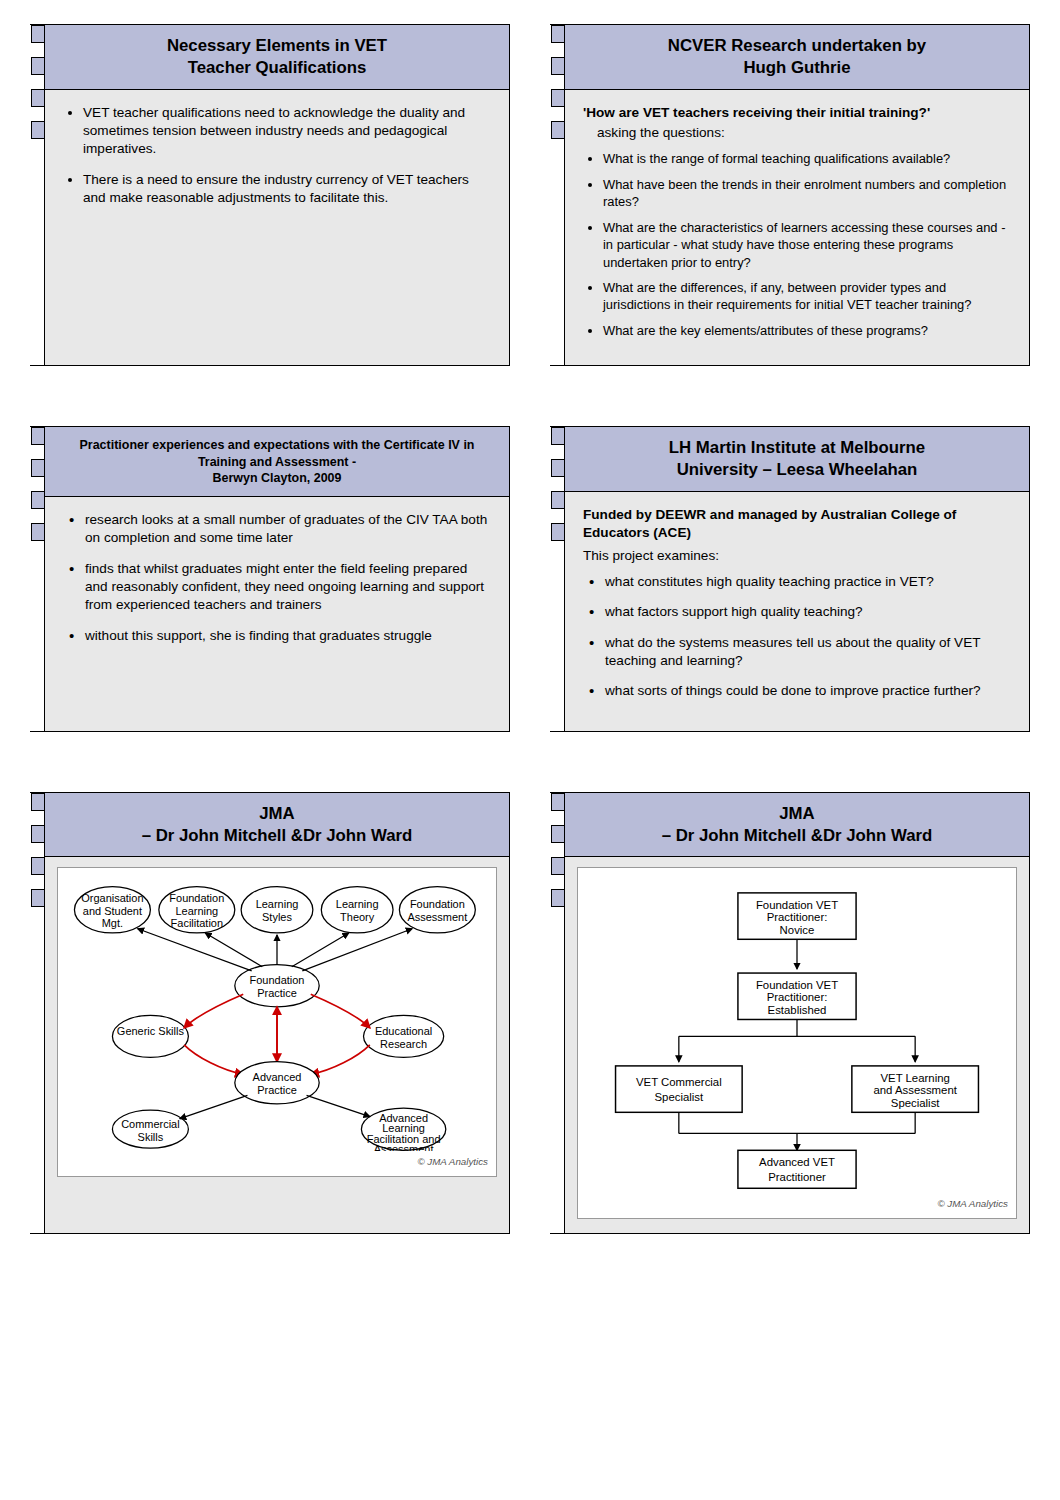Necessary Elements in VET
Teacher Qualifications
VET teacher qualifications need to acknowledge the duality and sometimes tension between industry needs and pedagogical imperatives.
There is a need to ensure the industry currency of VET teachers and make reasonable adjustments to facilitate this.
NCVER Research undertaken by
Hugh Guthrie
'How are VET teachers receiving their initial training?'
asking the questions:
What is the range of formal teaching qualifications available?
What have been the trends in their enrolment numbers and completion rates?
What are the characteristics of learners accessing these courses and - in particular - what study have those entering these programs undertaken prior to entry?
What are the differences, if any, between provider types and jurisdictions in their requirements for initial VET teacher training?
What are the key elements/attributes of these programs?
Practitioner experiences and expectations with the Certificate IV in Training and Assessment -
Berwyn Clayton, 2009
research looks at a small number of graduates of the CIV TAA both on completion and some time later
finds that whilst graduates might enter the field feeling prepared and reasonably confident, they need ongoing learning and support from experienced teachers and trainers
without this support, she is finding that graduates struggle
LH Martin Institute at Melbourne
University – Leesa Wheelahan
Funded by DEEWR and managed by Australian College of Educators (ACE)
This project examines:
what constitutes high quality teaching practice in VET?
what factors support high quality teaching?
what do the systems measures tell us about the quality of VET teaching and learning?
what sorts of things could be done to improve practice further?
JMA
– Dr John Mitchell &Dr John Ward
Organisation and Student Mgt. Foundation Learning Facilitation Learning Styles Learning Theory Foundation Assessment Foundation Practice Generic Skills Educational Research Advanced Practice Commercial Skills Advanced Learning Facilitation and Assessment
© JMA Analytics
JMA
– Dr John Mitchell &Dr John Ward
Foundation VET Practitioner: Novice Foundation VET Practitioner: Established VET Commercial Specialist VET Learning and Assessment Specialist Advanced VET Practitioner
© JMA Analytics